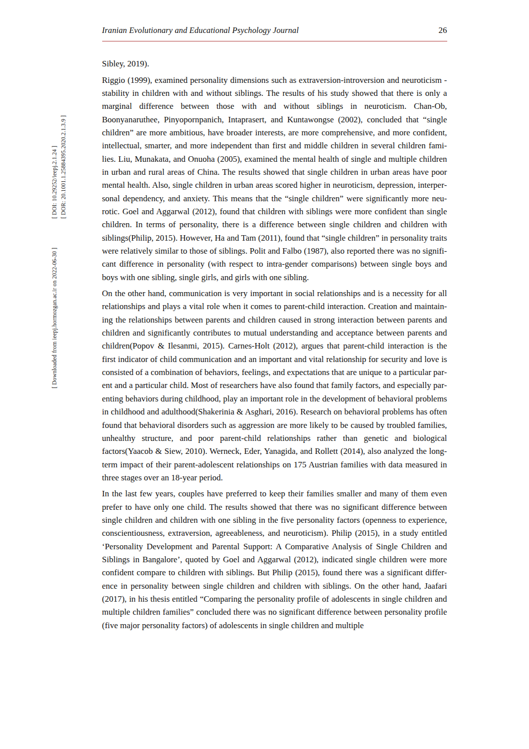[ DOI: 10.29252/ieepj.2.1.24 ] [ DOR: 20.1001.1.25884395.2020.2.1.3.9 ] [ Downloaded from ieepj.hormozgan.ac.ir on 2022-06-30 ]
Iranian Evolutionary and Educational Psychology Journal 26
Sibley, 2019).
Riggio (1999), examined personality dimensions such as extraversion-introversion and neuroticism - stability in children with and without siblings. The results of his study showed that there is only a marginal difference between those with and without siblings in neuroticism. Chan-Ob, Boonyanaruthee, Pinyopornpanich, Intaprasert, and Kuntawongse (2002), concluded that “single children” are more ambitious, have broader interests, are more comprehensive, and more confident, intellectual, smarter, and more independent than first and middle children in several children families. Liu, Munakata, and Onuoha (2005), examined the mental health of single and multiple children in urban and rural areas of China. The results showed that single children in urban areas have poor mental health. Also, single children in urban areas scored higher in neuroticism, depression, interpersonal dependency, and anxiety. This means that the “single children” were significantly more neurotic. Goel and Aggarwal (2012), found that children with siblings were more confident than single children. In terms of personality, there is a difference between single children and children with siblings(Philip, 2015). However, Ha and Tam (2011), found that “single children” in personality traits were relatively similar to those of siblings. Polit and Falbo (1987), also reported there was no significant difference in personality (with respect to intra-gender comparisons) between single boys and boys with one sibling, single girls, and girls with one sibling.
On the other hand, communication is very important in social relationships and is a necessity for all relationships and plays a vital role when it comes to parent-child interaction. Creation and maintaining the relationships between parents and children caused in strong interaction between parents and children and significantly contributes to mutual understanding and acceptance between parents and children(Popov & Ilesanmi, 2015). Carnes-Holt (2012), argues that parent-child interaction is the first indicator of child communication and an important and vital relationship for security and love is consisted of a combination of behaviors, feelings, and expectations that are unique to a particular parent and a particular child. Most of researchers have also found that family factors, and especially parenting behaviors during childhood, play an important role in the development of behavioral problems in childhood and adulthood(Shakerinia & Asghari, 2016). Research on behavioral problems has often found that behavioral disorders such as aggression are more likely to be caused by troubled families, unhealthy structure, and poor parent-child relationships rather than genetic and biological factors(Yaacob & Siew, 2010). Werneck, Eder, Yanagida, and Rollett (2014), also analyzed the long-term impact of their parent-adolescent relationships on 175 Austrian families with data measured in three stages over an 18-year period.
In the last few years, couples have preferred to keep their families smaller and many of them even prefer to have only one child. The results showed that there was no significant difference between single children and children with one sibling in the five personality factors (openness to experience, conscientiousness, extraversion, agreeableness, and neuroticism). Philip (2015), in a study entitled ‘Personality Development and Parental Support: A Comparative Analysis of Single Children and Siblings in Bangalore’, quoted by Goel and Aggarwal (2012), indicated single children were more confident compare to children with siblings. But Philip (2015), found there was a significant difference in personality between single children and children with siblings. On the other hand, Jaafari (2017), in his thesis entitled “Comparing the personality profile of adolescents in single children and multiple children families” concluded there was no significant difference between personality profile (five major personality factors) of adolescents in single children and multiple